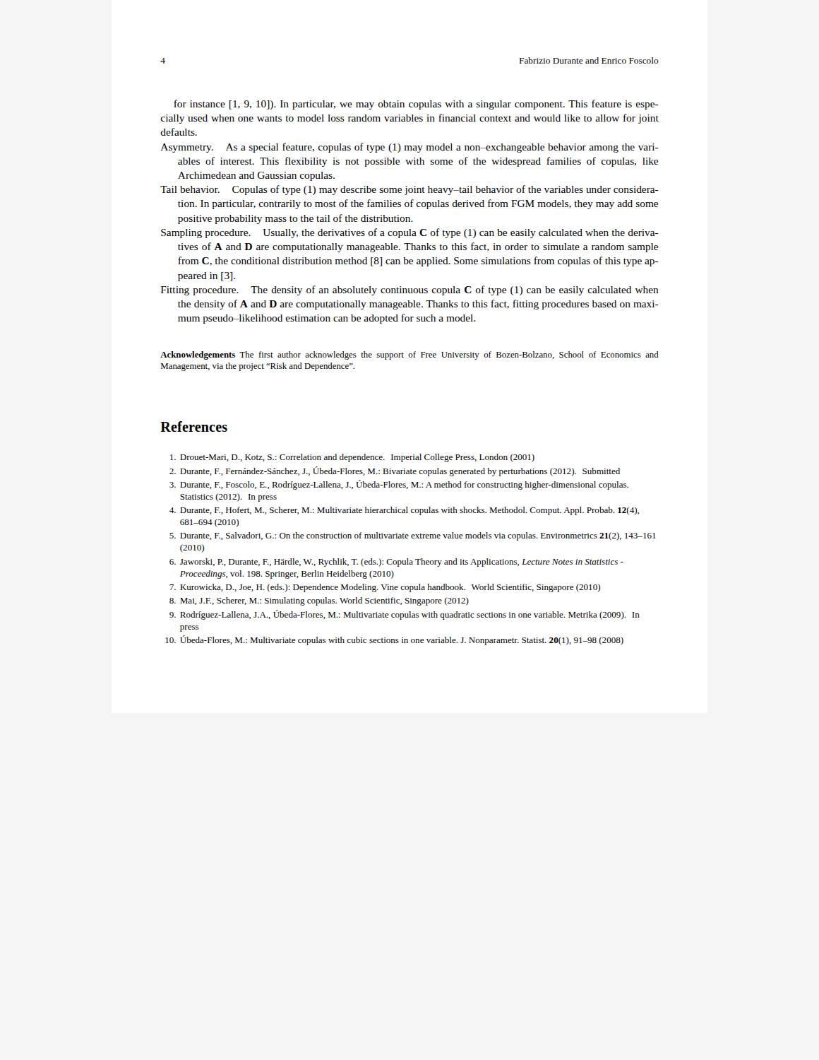4 Fabrizio Durante and Enrico Foscolo
for instance [1, 9, 10]). In particular, we may obtain copulas with a singular component. This feature is especially used when one wants to model loss random variables in financial context and would like to allow for joint defaults.
Asymmetry. As a special feature, copulas of type (1) may model a non–exchangeable behavior among the variables of interest. This flexibility is not possible with some of the widespread families of copulas, like Archimedean and Gaussian copulas.
Tail behavior. Copulas of type (1) may describe some joint heavy–tail behavior of the variables under consideration. In particular, contrarily to most of the families of copulas derived from FGM models, they may add some positive probability mass to the tail of the distribution.
Sampling procedure. Usually, the derivatives of a copula C of type (1) can be easily calculated when the derivatives of A and D are computationally manageable. Thanks to this fact, in order to simulate a random sample from C, the conditional distribution method [8] can be applied. Some simulations from copulas of this type appeared in [3].
Fitting procedure. The density of an absolutely continuous copula C of type (1) can be easily calculated when the density of A and D are computationally manageable. Thanks to this fact, fitting procedures based on maximum pseudo–likelihood estimation can be adopted for such a model.
Acknowledgements The first author acknowledges the support of Free University of Bozen-Bolzano, School of Economics and Management, via the project “Risk and Dependence”.
References
Drouet-Mari, D., Kotz, S.: Correlation and dependence. Imperial College Press, London (2001)
Durante, F., Fernández-Sánchez, J., Úbeda-Flores, M.: Bivariate copulas generated by perturbations (2012). Submitted
Durante, F., Foscolo, E., Rodríguez-Lallena, J., Úbeda-Flores, M.: A method for constructing higher-dimensional copulas. Statistics (2012). In press
Durante, F., Hofert, M., Scherer, M.: Multivariate hierarchical copulas with shocks. Methodol. Comput. Appl. Probab. 12(4), 681–694 (2010)
Durante, F., Salvadori, G.: On the construction of multivariate extreme value models via copulas. Environmetrics 21(2), 143–161 (2010)
Jaworski, P., Durante, F., Härdle, W., Rychlik, T. (eds.): Copula Theory and its Applications, Lecture Notes in Statistics - Proceedings, vol. 198. Springer, Berlin Heidelberg (2010)
Kurowicka, D., Joe, H. (eds.): Dependence Modeling. Vine copula handbook. World Scientific, Singapore (2010)
Mai, J.F., Scherer, M.: Simulating copulas. World Scientific, Singapore (2012)
Rodríguez-Lallena, J.A., Úbeda-Flores, M.: Multivariate copulas with quadratic sections in one variable. Metrika (2009). In press
Úbeda-Flores, M.: Multivariate copulas with cubic sections in one variable. J. Nonparametr. Statist. 20(1), 91–98 (2008)